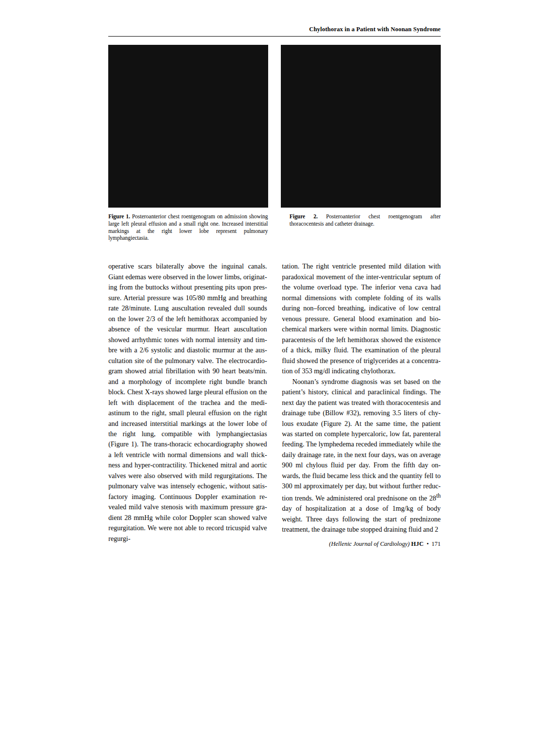Chylothorax in a Patient with Noonan Syndrome
Figure 1. Posteroanterior chest roentgenogram on admission showing large left pleural effusion and a small right one. Increased interstitial markings at the right lower lobe represent pulmonary lymphangiectasia.
Figure 2. Posteroanterior chest roentgenogram after thoracocentesis and catheter drainage.
operative scars bilaterally above the inguinal canals. Giant edemas were observed in the lower limbs, originating from the buttocks without presenting pits upon pressure. Arterial pressure was 105/80 mmHg and breathing rate 28/minute. Lung auscultation revealed dull sounds on the lower 2/3 of the left hemithorax accompanied by absence of the vesicular murmur. Heart auscultation showed arrhythmic tones with normal intensity and timbre with a 2/6 systolic and diastolic murmur at the auscultation site of the pulmonary valve. The electrocardiogram showed atrial fibrillation with 90 heart beats/min. and a morphology of incomplete right bundle branch block. Chest X-rays showed large pleural effusion on the left with displacement of the trachea and the mediastinum to the right, small pleural effusion on the right and increased interstitial markings at the lower lobe of the right lung, compatible with lymphangiectasias (Figure 1). The trans-thoracic echocardiography showed a left ventricle with normal dimensions and wall thickness and hyper-contractility. Thickened mitral and aortic valves were also observed with mild regurgitations. The pulmonary valve was intensely echogenic, without satisfactory imaging. Continuous Doppler examination revealed mild valve stenosis with maximum pressure gradient 28 mmHg while color Doppler scan showed valve regurgitation. We were not able to record tricuspid valve regurgi-
tation. The right ventricle presented mild dilation with paradoxical movement of the inter-ventricular septum of the volume overload type. The inferior vena cava had normal dimensions with complete folding of its walls during non–forced breathing, indicative of low central venous pressure. General blood examination and biochemical markers were within normal limits. Diagnostic paracentesis of the left hemithorax showed the existence of a thick, milky fluid. The examination of the pleural fluid showed the presence of triglycerides at a concentration of 353 mg/dl indicating chylothorax.
Noonan’s syndrome diagnosis was set based on the patient’s history, clinical and paraclinical findings. The next day the patient was treated with thoracocentesis and drainage tube (Billow #32), removing 3.5 liters of chylous exudate (Figure 2). At the same time, the patient was started on complete hypercaloric, low fat, parenteral feeding. The lymphedema receded immediately while the daily drainage rate, in the next four days, was on average 900 ml chylous fluid per day. From the fifth day onwards, the fluid became less thick and the quantity fell to 300 ml approximately per day, but without further reduction trends. We administered oral prednisone on the 28th day of hospitalization at a dose of 1mg/kg of body weight. Three days following the start of prednizone treatment, the drainage tube stopped draining fluid and 2
(Hellenic Journal of Cardiology) HJC•171